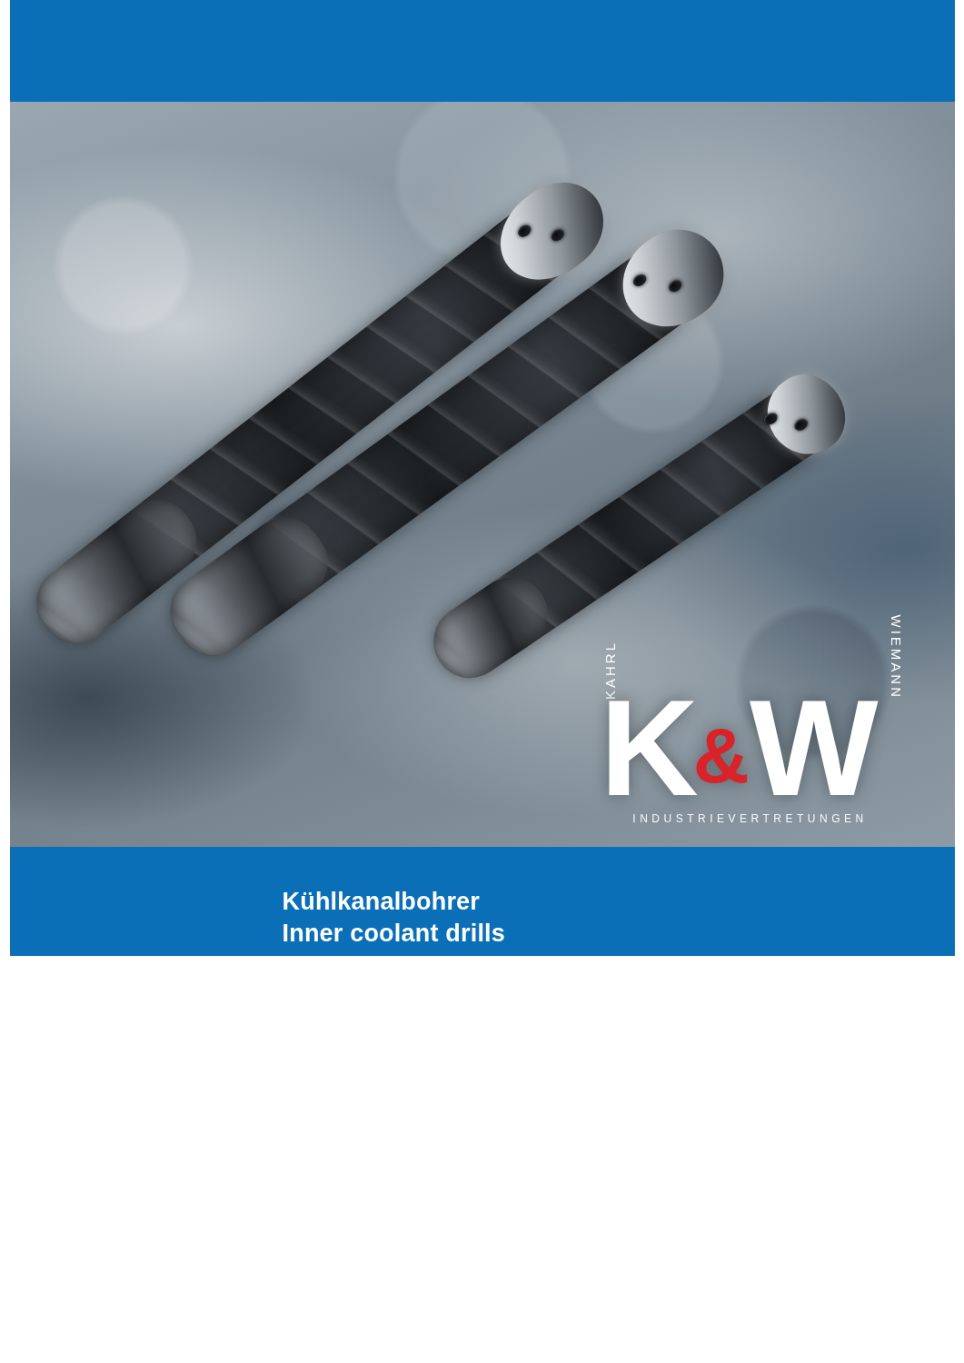KAHRL WIEMANN
K&W
INDUSTRIEVERTRETUNGEN
Kühlkanalbohrer Inner coolant drills